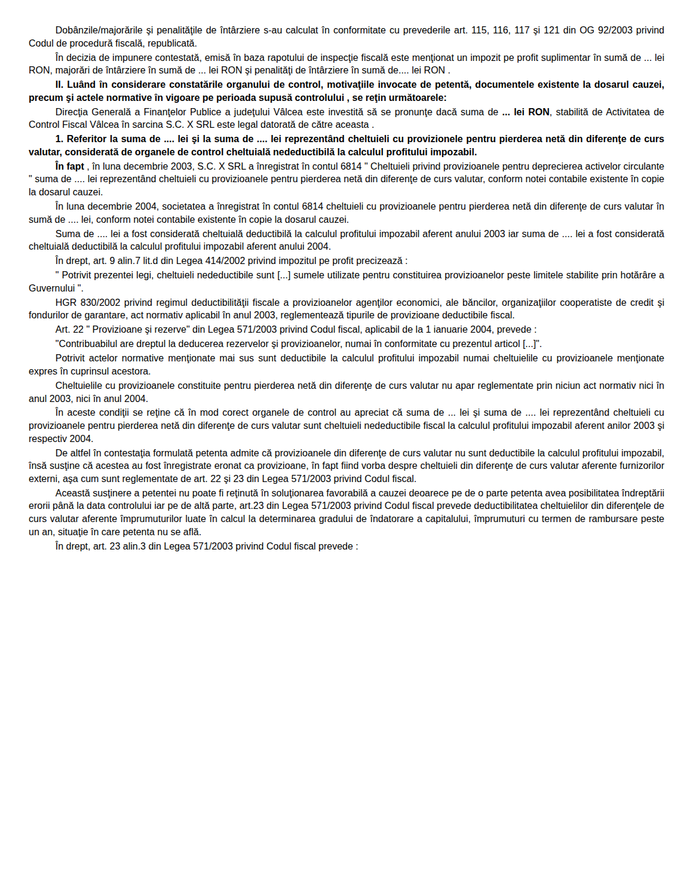Dobânzile/majorările şi penalităţile de întârziere s-au calculat în conformitate cu prevederile art. 115, 116, 117 şi 121 din OG 92/2003 privind Codul de procedură fiscală, republicată.
În decizia de impunere contestată, emisă în baza rapotului de inspecţie fiscală este menţionat un impozit pe profit suplimentar în sumă de ... lei RON, majorări de întârziere în sumă de ... lei RON şi penalităţi de întârziere în sumă de.... lei RON .
II. Luând în considerare constatările organului de control, motivaţiile invocate de petentă, documentele existente la dosarul cauzei, precum şi actele normative în vigoare pe perioada supusă controlului , se reţin următoarele:
Direcţia Generală a Finanţelor Publice a judeţului Vâlcea este investită să se pronunţe dacă suma de ... lei RON, stabilită de Activitatea de Control Fiscal Vâlcea în sarcina S.C. X SRL este legal datorată de către aceasta .
1. Referitor la suma de .... lei şi la suma de .... lei reprezentând cheltuieli cu provizionele pentru pierderea netă din diferenţe de curs valutar, considerată de organele de control cheltuială nedeductibilă la calculul profitului impozabil.
În fapt , în luna decembrie 2003, S.C. X SRL a înregistrat în contul 6814 " Cheltuieli privind provizioanele pentru deprecierea activelor circulante " suma de .... lei reprezentând cheltuieli cu provizioanele pentru pierderea netă din diferenţe de curs valutar, conform notei contabile existente în copie la dosarul cauzei.
În luna decembrie 2004, societatea a înregistrat în contul 6814 cheltuieli cu provizioanele pentru pierderea netă din diferenţe de curs valutar în sumă de .... lei, conform notei contabile existente în copie la dosarul cauzei.
Suma de .... lei a fost considerată cheltuială deductibilă la calculul profitului impozabil aferent anului 2003 iar suma de .... lei a fost considerată cheltuială deductibilă la calculul profitului impozabil aferent anului 2004.
În drept, art. 9 alin.7 lit.d din Legea 414/2002 privind impozitul pe profit precizează :
" Potrivit prezentei legi, cheltuieli nedeductibile sunt [...] sumele utilizate pentru constituirea provizioanelor peste limitele stabilite prin hotărâre a Guvernului ".
HGR 830/2002 privind regimul deductibilităţii fiscale a provizioanelor agenţilor economici, ale băncilor, organizaţiilor cooperatiste de credit şi fondurilor de garantare, act normativ aplicabil în anul 2003, reglementează tipurile de provizioane deductibile fiscal.
Art. 22 " Provizioane şi rezerve" din Legea 571/2003 privind Codul fiscal, aplicabil de la 1 ianuarie 2004, prevede :
"Contribuabilul are dreptul la deducerea rezervelor şi provizioanelor, numai în conformitate cu prezentul articol [...]".
Potrivit actelor normative menţionate mai sus sunt deductibile la calculul profitului impozabil numai cheltuielile cu provizioanele menţionate expres în cuprinsul acestora.
Cheltuielile cu provizioanele constituite pentru pierderea netă din diferenţe de curs valutar nu apar reglementate prin niciun act normativ nici în anul 2003, nici în anul 2004.
În aceste condiţii se reţine că în mod corect organele de control au apreciat că suma de ... lei şi suma de .... lei reprezentând cheltuieli cu provizioanele pentru pierderea netă din diferenţe de curs valutar sunt cheltuieli nedeductibile fiscal la calculul profitului impozabil aferent anilor 2003 şi respectiv 2004.
De altfel în contestaţia formulată petenta admite că provizioanele din diferenţe de curs valutar nu sunt deductibile la calculul profitului impozabil, însă susţine că acestea au fost înregistrate eronat ca provizioane, în fapt fiind vorba despre cheltuieli din diferenţe de curs valutar aferente furnizorilor externi, aşa cum sunt reglementate de art. 22 şi 23 din Legea 571/2003 privind Codul fiscal.
Această susţinere a petentei nu poate fi reţinută în soluţionarea favorabilă a cauzei deoarece pe de o parte petenta avea posibilitatea îndreptării erorii până la data controlului iar pe de altă parte, art.23 din Legea 571/2003 privind Codul fiscal prevede deductibilitatea cheltuielilor din diferenţele de curs valutar aferente împrumuturilor luate în calcul la determinarea gradului de îndatorare a capitalului, împrumuturi cu termen de rambursare peste un an, situaţie în care petenta nu se află.
În drept, art. 23 alin.3 din Legea 571/2003 privind Codul fiscal prevede :